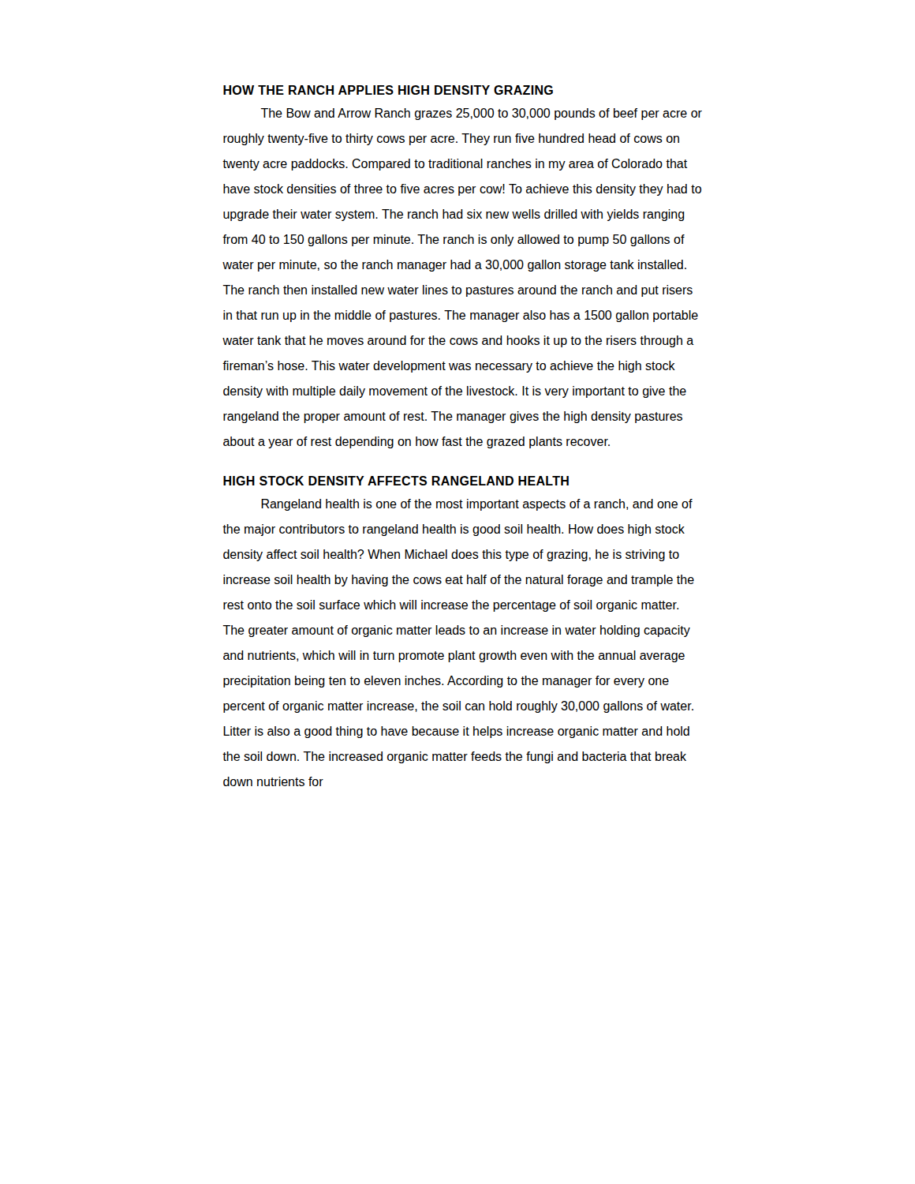HOW THE RANCH APPLIES HIGH DENSITY GRAZING
The Bow and Arrow Ranch grazes 25,000 to 30,000 pounds of beef per acre or roughly twenty-five to thirty cows per acre. They run five hundred head of cows on twenty acre paddocks. Compared to traditional ranches in my area of Colorado that have stock densities of three to five acres per cow! To achieve this density they had to upgrade their water system. The ranch had six new wells drilled with yields ranging from 40 to 150 gallons per minute. The ranch is only allowed to pump 50 gallons of water per minute, so the ranch manager had a 30,000 gallon storage tank installed. The ranch then installed new water lines to pastures around the ranch and put risers in that run up in the middle of pastures. The manager also has a 1500 gallon portable water tank that he moves around for the cows and hooks it up to the risers through a fireman’s hose. This water development was necessary to achieve the high stock density with multiple daily movement of the livestock. It is very important to give the rangeland the proper amount of rest. The manager gives the high density pastures about a year of rest depending on how fast the grazed plants recover.
HIGH STOCK DENSITY AFFECTS RANGELAND HEALTH
Rangeland health is one of the most important aspects of a ranch, and one of the major contributors to rangeland health is good soil health. How does high stock density affect soil health? When Michael does this type of grazing, he is striving to increase soil health by having the cows eat half of the natural forage and trample the rest onto the soil surface which will increase the percentage of soil organic matter. The greater amount of organic matter leads to an increase in water holding capacity and nutrients, which will in turn promote plant growth even with the annual average precipitation being ten to eleven inches. According to the manager for every one percent of organic matter increase, the soil can hold roughly 30,000 gallons of water. Litter is also a good thing to have because it helps increase organic matter and hold the soil down. The increased organic matter feeds the fungi and bacteria that break down nutrients for